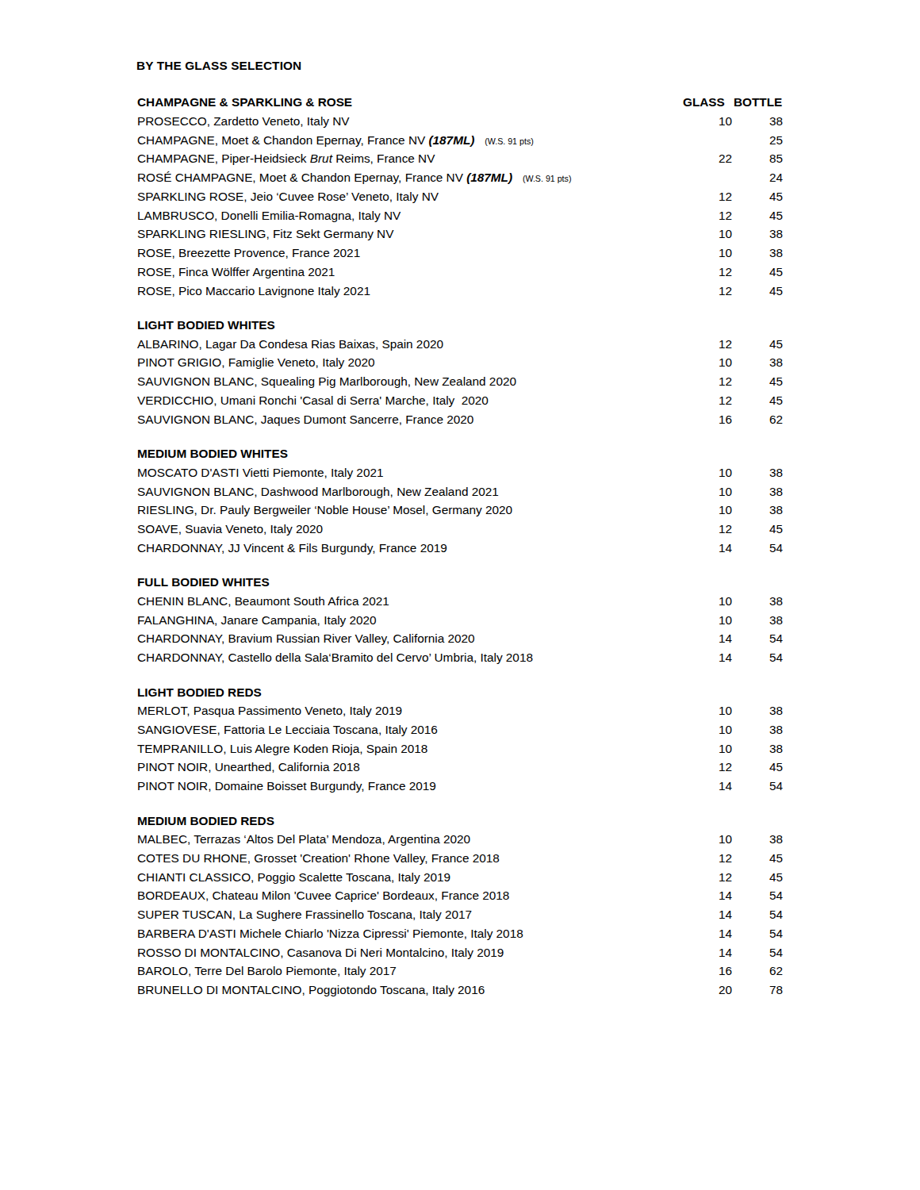BY THE GLASS SELECTION
| CHAMPAGNE & SPARKLING & ROSE | GLASS | BOTTLE |
| --- | --- | --- |
| PROSECCO, Zardetto Veneto, Italy NV | 10 | 38 |
| CHAMPAGNE, Moet & Chandon Epernay, France NV (187ML) (W.S. 91 pts) | | 25 |
| CHAMPAGNE, Piper-Heidsieck Brut Reims, France NV | 22 | 85 |
| ROSÉ CHAMPAGNE, Moet & Chandon Epernay, France NV (187ML) (W.S. 91 pts) | | 24 |
| SPARKLING ROSE, Jeio ‘Cuvee Rose’ Veneto, Italy NV | 12 | 45 |
| LAMBRUSCO, Donelli Emilia-Romagna, Italy NV | 12 | 45 |
| SPARKLING RIESLING, Fitz Sekt Germany NV | 10 | 38 |
| ROSE, Breezette Provence, France 2021 | 10 | 38 |
| ROSE, Finca Wölffer Argentina 2021 | 12 | 45 |
| ROSE, Pico Maccario Lavignone Italy 2021 | 12 | 45 |
| LIGHT BODIED WHITES |
| ALBARINO, Lagar Da Condesa Rias Baixas, Spain 2020 | 12 | 45 |
| PINOT GRIGIO, Famiglie Veneto, Italy 2020 | 10 | 38 |
| SAUVIGNON BLANC, Squealing Pig Marlborough, New Zealand 2020 | 12 | 45 |
| VERDICCHIO, Umani Ronchi 'Casal di Serra' Marche, Italy 2020 | 12 | 45 |
| SAUVIGNON BLANC, Jaques Dumont Sancerre, France 2020 | 16 | 62 |
| MEDIUM BODIED WHITES |
| MOSCATO D'ASTI Vietti Piemonte, Italy 2021 | 10 | 38 |
| SAUVIGNON BLANC, Dashwood Marlborough, New Zealand 2021 | 10 | 38 |
| RIESLING, Dr. Pauly Bergweiler ‘Noble House’ Mosel, Germany 2020 | 10 | 38 |
| SOAVE, Suavia Veneto, Italy 2020 | 12 | 45 |
| CHARDONNAY, JJ Vincent & Fils Burgundy, France 2019 | 14 | 54 |
| FULL BODIED WHITES |
| CHENIN BLANC, Beaumont South Africa 2021 | 10 | 38 |
| FALANGHINA, Janare Campania, Italy 2020 | 10 | 38 |
| CHARDONNAY, Bravium Russian River Valley, California 2020 | 14 | 54 |
| CHARDONNAY, Castello della Sala‘Bramito del Cervo’ Umbria, Italy 2018 | 14 | 54 |
| LIGHT BODIED REDS |
| MERLOT, Pasqua Passimento Veneto, Italy 2019 | 10 | 38 |
| SANGIOVESE, Fattoria Le Lecciaia Toscana, Italy 2016 | 10 | 38 |
| TEMPRANILLO, Luis Alegre Koden Rioja, Spain 2018 | 10 | 38 |
| PINOT NOIR, Unearthed, California 2018 | 12 | 45 |
| PINOT NOIR, Domaine Boisset Burgundy, France 2019 | 14 | 54 |
| MEDIUM BODIED REDS |
| MALBEC, Terrazas ‘Altos Del Plata’ Mendoza, Argentina 2020 | 10 | 38 |
| COTES DU RHONE, Grosset 'Creation' Rhone Valley, France 2018 | 12 | 45 |
| CHIANTI CLASSICO, Poggio Scalette Toscana, Italy 2019 | 12 | 45 |
| BORDEAUX, Chateau Milon 'Cuvee Caprice' Bordeaux, France 2018 | 14 | 54 |
| SUPER TUSCAN, La Sughere Frassinello Toscana, Italy 2017 | 14 | 54 |
| BARBERA D'ASTI Michele Chiarlo 'Nizza Cipressi' Piemonte, Italy 2018 | 14 | 54 |
| ROSSO DI MONTALCINO, Casanova Di Neri Montalcino, Italy 2019 | 14 | 54 |
| BAROLO, Terre Del Barolo Piemonte, Italy 2017 | 16 | 62 |
| BRUNELLO DI MONTALCINO, Poggiotondo Toscana, Italy 2016 | 20 | 78 |